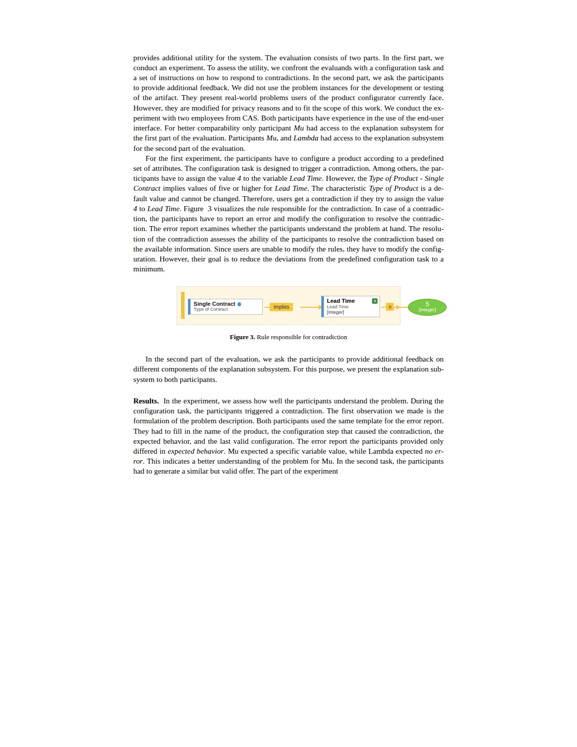provides additional utility for the system. The evaluation consists of two parts. In the first part, we conduct an experiment. To assess the utility, we confront the evaluands with a configuration task and a set of instructions on how to respond to contradictions. In the second part, we ask the participants to provide additional feedback. We did not use the problem instances for the development or testing of the artifact. They present real-world problems users of the product configurator currently face. However, they are modified for privacy reasons and to fit the scope of this work. We conduct the experiment with two employees from CAS. Both participants have experience in the use of the end-user interface. For better comparability only participant Mu had access to the explanation subsystem for the first part of the evaluation. Participants Mu, and Lambda had access to the explanation subsystem for the second part of the evaluation.
For the first experiment, the participants have to configure a product according to a predefined set of attributes. The configuration task is designed to trigger a contradiction. Among others, the participants have to assign the value 4 to the variable Lead Time. However, the Type of Product - Single Contract implies values of five or higher for Lead Time. The characteristic Type of Product is a default value and cannot be changed. Therefore, users get a contradiction if they try to assign the value 4 to Lead Time. Figure 3 visualizes the rule responsible for the contradiction. In case of a contradiction, the participants have to report an error and modify the configuration to resolve the contradiction. The error report examines whether the participants understand the problem at hand. The resolution of the contradiction assesses the ability of the participants to resolve the contradiction based on the available information. Since users are unable to modify the rules, they have to modify the configuration. However, their goal is to reduce the deviations from the predefined configuration task to a minimum.
Single Contract
Type of Contract
implies
x
Lead Time
Lead Time
[Integer]
≥
5
[Integer]
Figure 3. Rule responsible for contradiction
In the second part of the evaluation, we ask the participants to provide additional feedback on different components of the explanation subsystem. For this purpose, we present the explanation subsystem to both participants.
Results. In the experiment, we assess how well the participants understand the problem. During the configuration task, the participants triggered a contradiction. The first observation we made is the formulation of the problem description. Both participants used the same template for the error report. They had to fill in the name of the product, the configuration step that caused the contradiction, the expected behavior, and the last valid configuration. The error report the participants provided only differed in expected behavior. Mu expected a specific variable value, while Lambda expected no error. This indicates a better understanding of the problem for Mu. In the second task, the participants had to generate a similar but valid offer. The part of the experiment